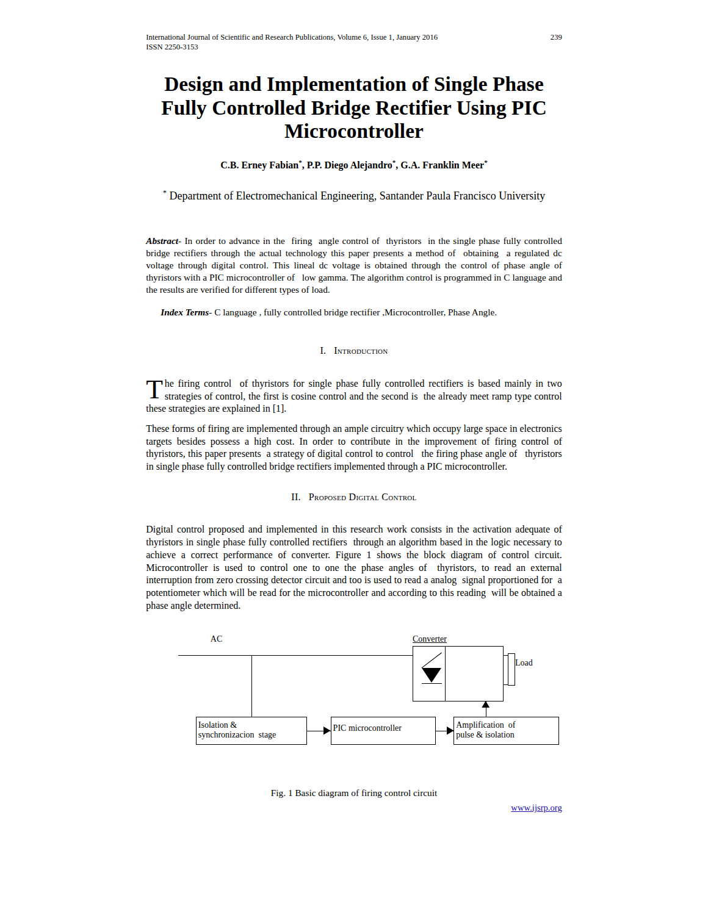International Journal of Scientific and Research Publications, Volume 6, Issue 1, January 2016
ISSN 2250-3153 239
Design and Implementation of Single Phase Fully Controlled Bridge Rectifier Using PIC Microcontroller
C.B. Erney Fabian*, P.P. Diego Alejandro*, G.A. Franklin Meer*
* Department of Electromechanical Engineering, Santander Paula Francisco University
Abstract- In order to advance in the firing angle control of thyristors in the single phase fully controlled bridge rectifiers through the actual technology this paper presents a method of obtaining a regulated dc voltage through digital control. This lineal dc voltage is obtained through the control of phase angle of thyristors with a PIC microcontroller of low gamma. The algorithm control is programmed in C language and the results are verified for different types of load.
Index Terms- C language , fully controlled bridge rectifier ,Microcontroller, Phase Angle.
I. Introduction
The firing control of thyristors for single phase fully controlled rectifiers is based mainly in two strategies of control, the first is cosine control and the second is the already meet ramp type control these strategies are explained in [1].
These forms of firing are implemented through an ample circuitry which occupy large space in electronics targets besides possess a high cost. In order to contribute in the improvement of firing control of thyristors, this paper presents a strategy of digital control to control the firing phase angle of thyristors in single phase fully controlled bridge rectifiers implemented through a PIC microcontroller.
II. Proposed Digital Control
Digital control proposed and implemented in this research work consists in the activation adequate of thyristors in single phase fully controlled rectifiers through an algorithm based in the logic necessary to achieve a correct performance of converter. Figure 1 shows the block diagram of control circuit. Microcontroller is used to control one to one the phase angles of thyristors, to read an external interruption from zero crossing detector circuit and too is used to read a analog signal proportioned for a potentiometer which will be read for the microcontroller and according to this reading will be obtained a phase angle determined.
AC
Converter
Load
Isolation &
synchronizacion stage
PIC microcontroller
Amplification of
pulse & isolation
Fig. 1 Basic diagram of firing control circuit
www.ijsrp.org